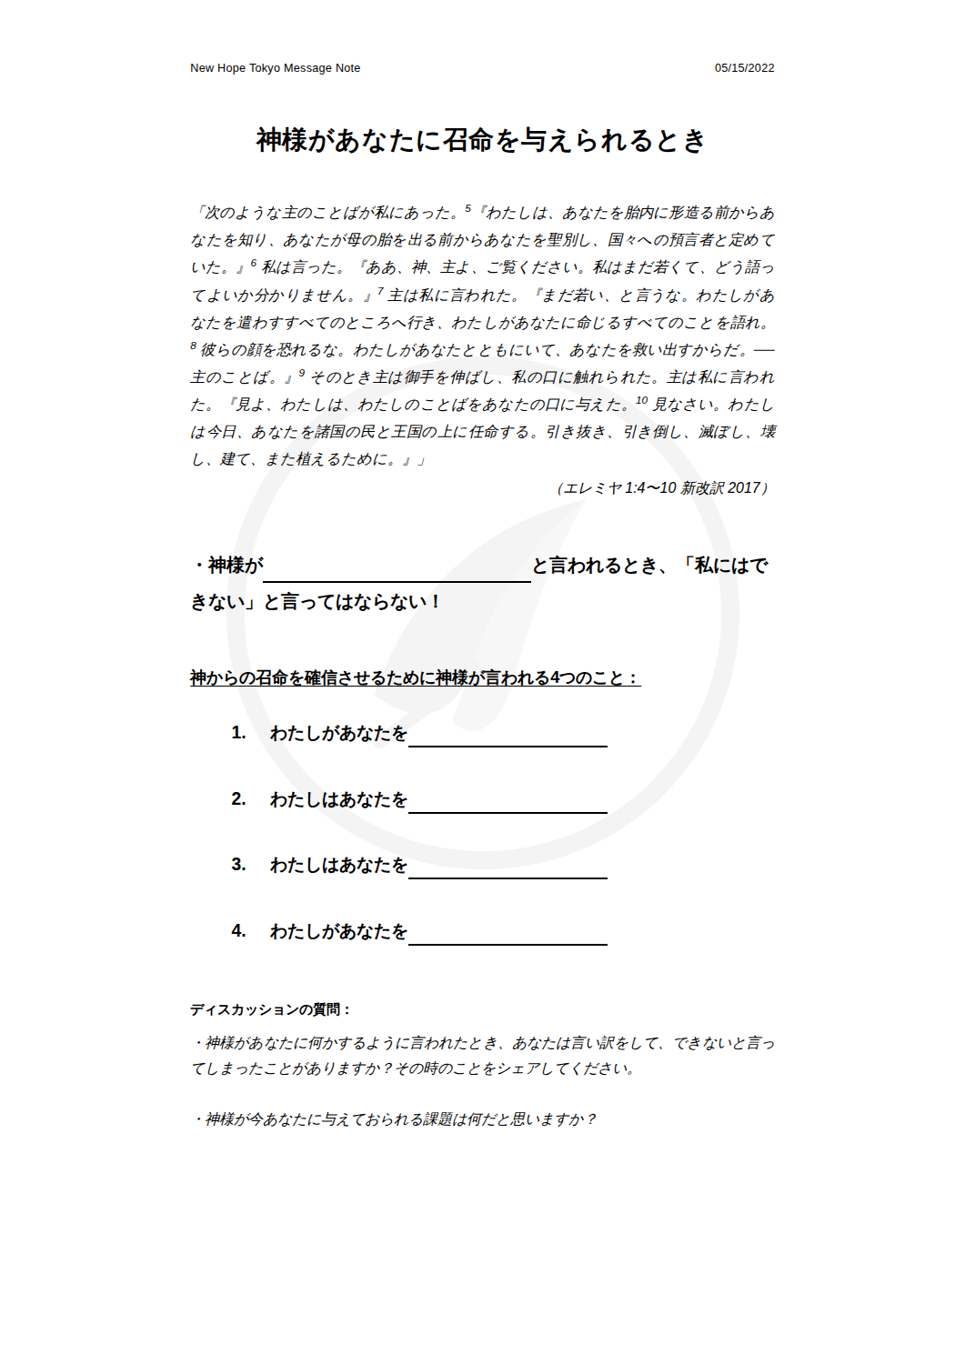New Hope Tokyo Message Note 05/15/2022
神様があなたに召命を与えられるとき
「次のような主のことばが私にあった。5『わたしは、あなたを胎内に形造る前からあなたを知り、あなたが母の胎を出る前からあなたを聖別し、国々への預言者と定めていた。』6 私は言った。『ああ、神、主よ、ご覧ください。私はまだ若くて、どう語ってよいか分かりません。』7 主は私に言われた。『まだ若い、と言うな。わたしがあなたを遣わすすべてのところへ行き、わたしがあなたに命じるすべてのことを語れ。8 彼らの顔を恐れるな。わたしがあなたとともにいて、あなたを救い出すからだ。──主のことば。』9 そのとき主は御手を伸ばし、私の口に触れられた。主は私に言われた。『見よ、わたしは、わたしのことばをあなたの口に与えた。10 見なさい。わたしは今日、あなたを諸国の民と王国の上に任命する。引き抜き、引き倒し、滅ぼし、壊し、建て、また植えるために。』」
（エレミヤ 1:4〜10 新改訳 2017）
・神様が と言われるとき、「私にはできない」と言ってはならない！
神からの召命を確信させるために神様が言われる4つのこと：
わたしがあなたを
わたしはあなたを
わたしはあなたを
わたしがあなたを
ディスカッションの質問：
・神様があなたに何かするように言われたとき、あなたは言い訳をして、できないと言ってしまったことがありますか？その時のことをシェアしてください。
・神様が今あなたに与えておられる課題は何だと思いますか？